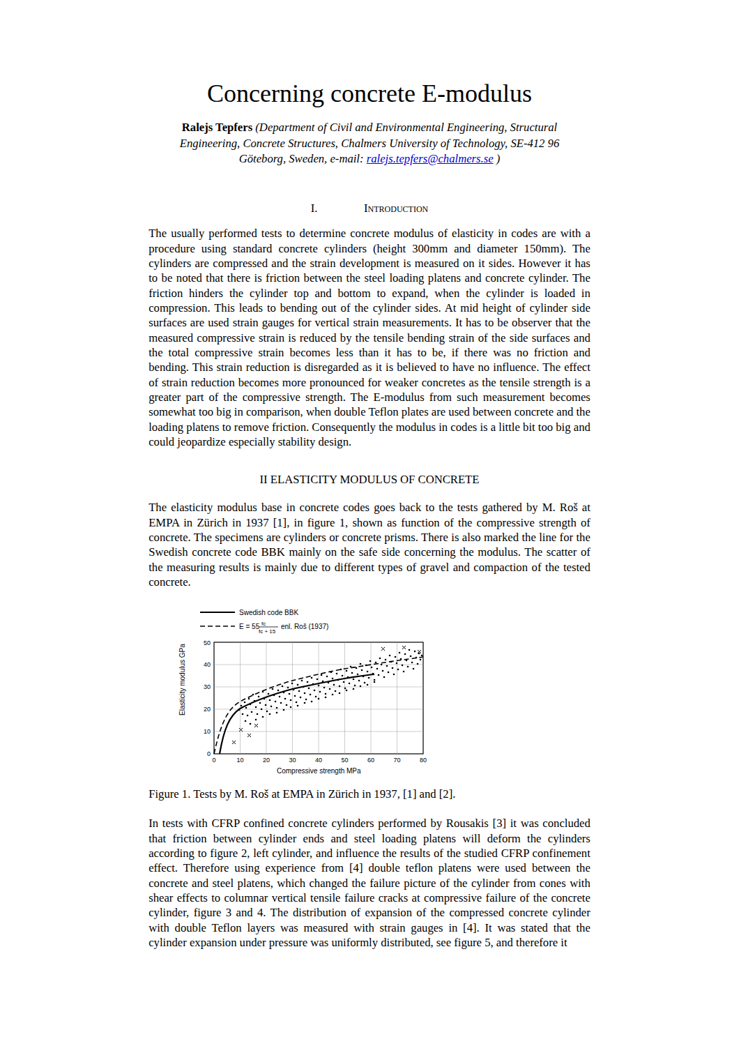Concerning concrete E-modulus
Ralejs Tepfers (Department of Civil and Environmental Engineering, Structural Engineering, Concrete Structures, Chalmers University of Technology, SE-412 96 Göteborg, Sweden, e-mail: ralejs.tepfers@chalmers.se )
I. Introduction
The usually performed tests to determine concrete modulus of elasticity in codes are with a procedure using standard concrete cylinders (height 300mm and diameter 150mm). The cylinders are compressed and the strain development is measured on it sides. However it has to be noted that there is friction between the steel loading platens and concrete cylinder. The friction hinders the cylinder top and bottom to expand, when the cylinder is loaded in compression. This leads to bending out of the cylinder sides. At mid height of cylinder side surfaces are used strain gauges for vertical strain measurements. It has to be observer that the measured compressive strain is reduced by the tensile bending strain of the side surfaces and the total compressive strain becomes less than it has to be, if there was no friction and bending. This strain reduction is disregarded as it is believed to have no influence. The effect of strain reduction becomes more pronounced for weaker concretes as the tensile strength is a greater part of the compressive strength. The E-modulus from such measurement becomes somewhat too big in comparison, when double Teflon plates are used between concrete and the loading platens to remove friction. Consequently the modulus in codes is a little bit too big and could jeopardize especially stability design.
II ELASTICITY MODULUS OF CONCRETE
The elasticity modulus base in concrete codes goes back to the tests gathered by M. Roš at EMPA in Zürich in 1937 [1], in figure 1, shown as function of the compressive strength of concrete. The specimens are cylinders or concrete prisms. There is also marked the line for the Swedish concrete code BBK mainly on the safe side concerning the modulus. The scatter of the measuring results is mainly due to different types of gravel and compaction of the tested concrete.
Swedish code BBK E = 55 fc fc + 15 enl. Roš (1937) Elasticity modulus GPa Compressive strength MPa 0 10 20 30 40 50 0 10 20 30 40 50 60 70 80
Figure 1. Tests by M. Roš at EMPA in Zürich in 1937, [1] and [2].
In tests with CFRP confined concrete cylinders performed by Rousakis [3] it was concluded that friction between cylinder ends and steel loading platens will deform the cylinders according to figure 2, left cylinder, and influence the results of the studied CFRP confinement effect. Therefore using experience from [4] double teflon platens were used between the concrete and steel platens, which changed the failure picture of the cylinder from cones with shear effects to columnar vertical tensile failure cracks at compressive failure of the concrete cylinder, figure 3 and 4. The distribution of expansion of the compressed concrete cylinder with double Teflon layers was measured with strain gauges in [4]. It was stated that the cylinder expansion under pressure was uniformly distributed, see figure 5, and therefore it